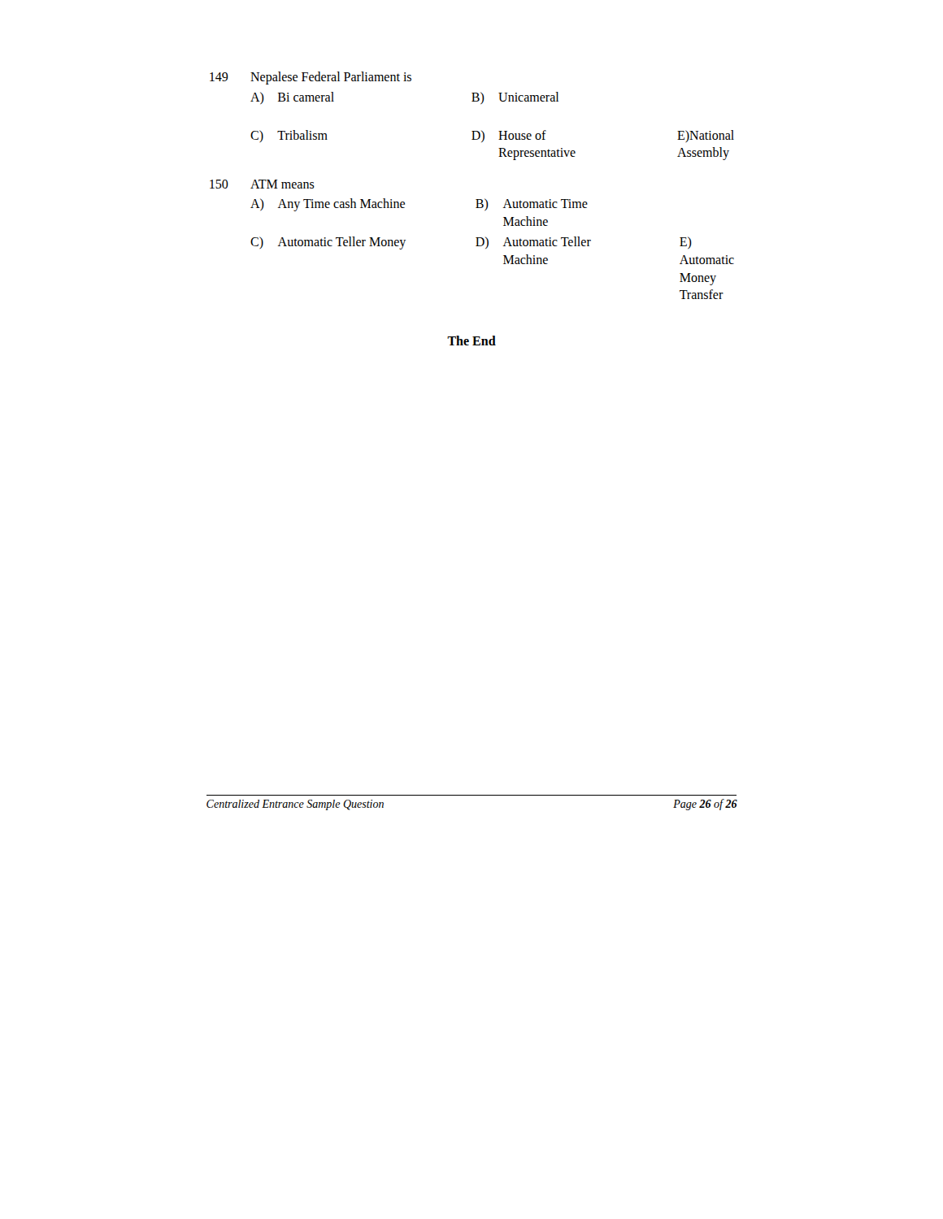149
Nepalese Federal Parliament is
| A) | Bi cameral | B) | Unicameral | |
| C) | Tribalism | D) | House of Representative | E)National Assembly |
150
ATM means
| A) | Any Time cash Machine | B) | Automatic Time Machine | |
| C) | Automatic Teller Money | D) | Automatic Teller Machine | E) Automatic Money Transfer |
The End
Centralized Entrance Sample Question
Page 26 of 26